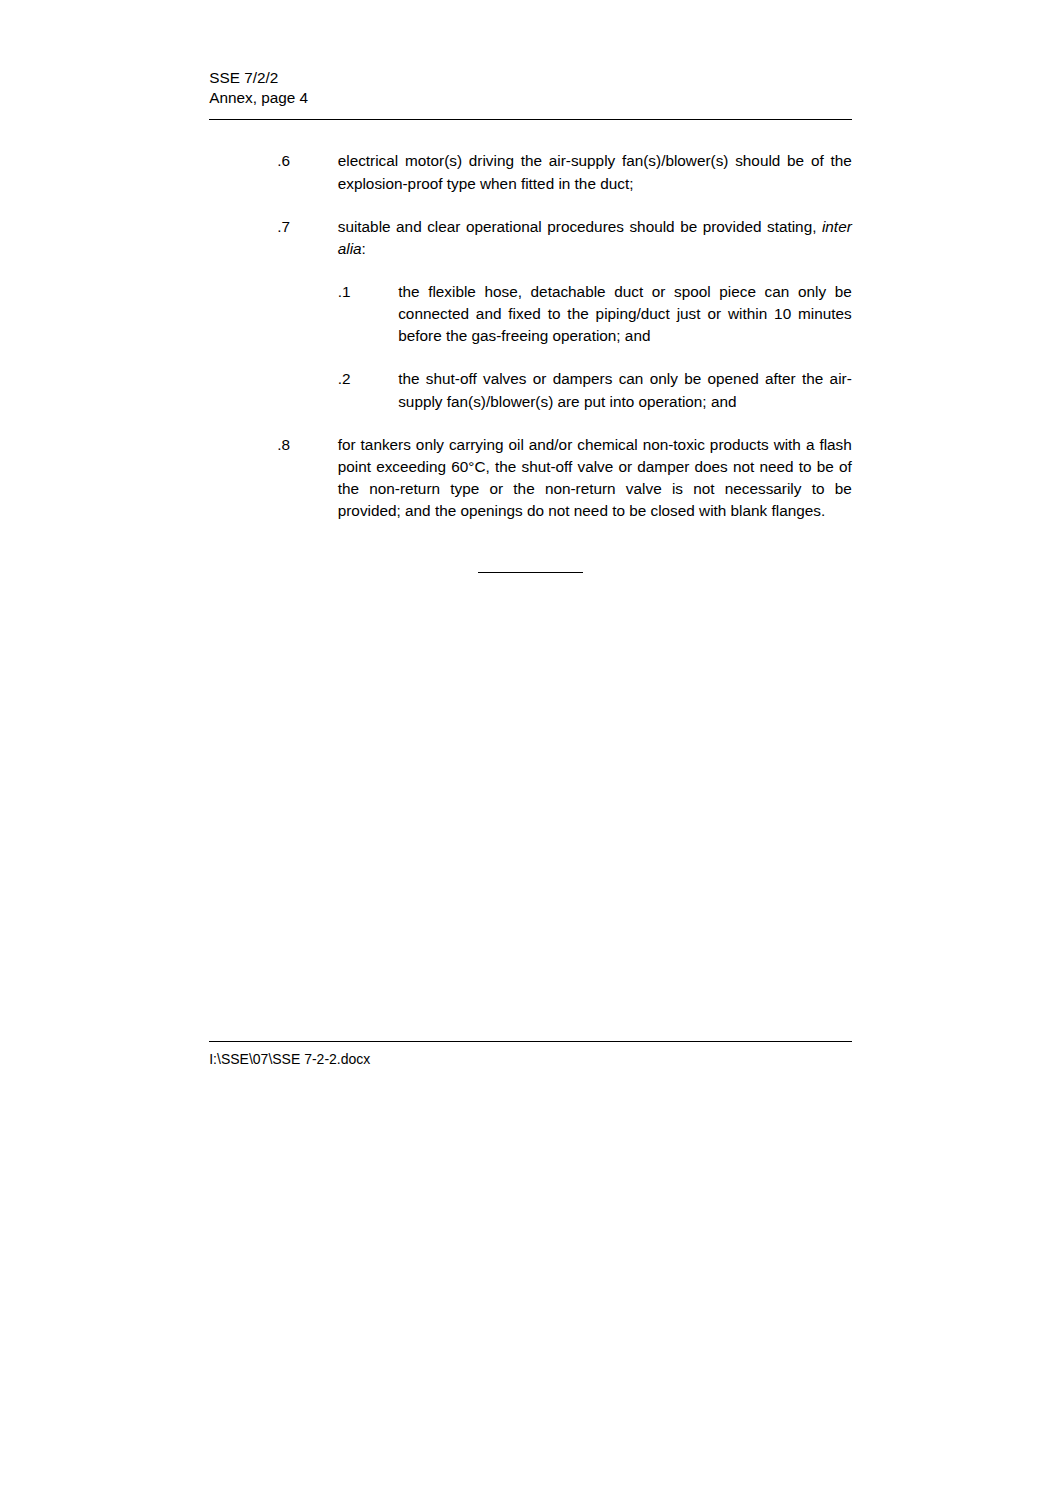SSE 7/2/2
Annex, page 4
.6
electrical motor(s) driving the air-supply fan(s)/blower(s) should be of the explosion-proof type when fitted in the duct;
.7
suitable and clear operational procedures should be provided stating, inter alia:
.1
the flexible hose, detachable duct or spool piece can only be connected and fixed to the piping/duct just or within 10 minutes before the gas-freeing operation; and
.2
the shut-off valves or dampers can only be opened after the air-supply fan(s)/blower(s) are put into operation; and
.8
for tankers only carrying oil and/or chemical non-toxic products with a flash point exceeding 60°C, the shut-off valve or damper does not need to be of the non-return type or the non-return valve is not necessarily to be provided; and the openings do not need to be closed with blank flanges.
I:\SSE\07\SSE 7-2-2.docx